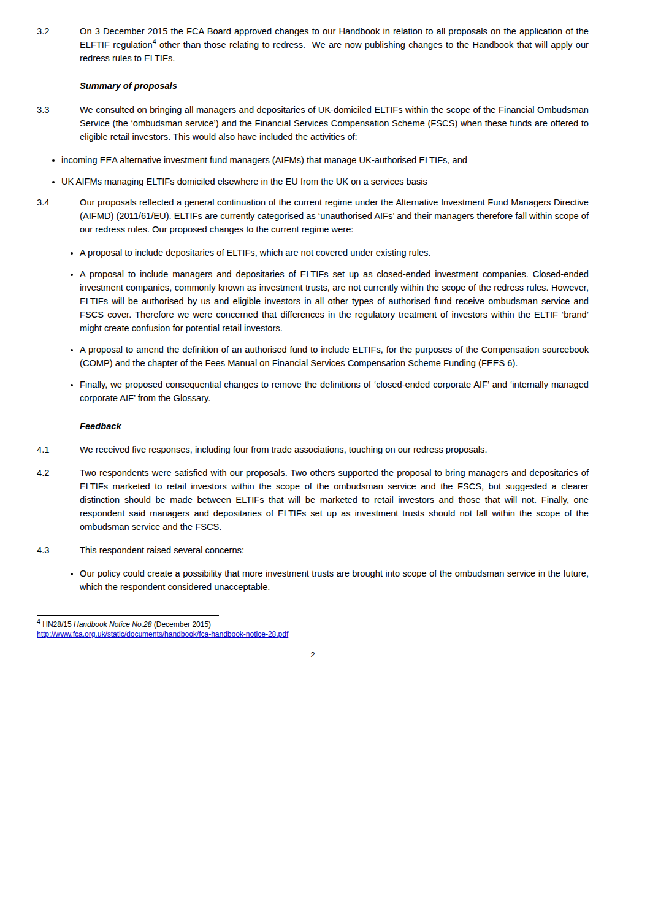3.2
On 3 December 2015 the FCA Board approved changes to our Handbook in relation to all proposals on the application of the ELFTIF regulation4 other than those relating to redress. We are now publishing changes to the Handbook that will apply our redress rules to ELTIFs.
Summary of proposals
3.3
We consulted on bringing all managers and depositaries of UK-domiciled ELTIFs within the scope of the Financial Ombudsman Service (the ‘ombudsman service’) and the Financial Services Compensation Scheme (FSCS) when these funds are offered to eligible retail investors. This would also have included the activities of:
incoming EEA alternative investment fund managers (AIFMs) that manage UK-authorised ELTIFs, and
UK AIFMs managing ELTIFs domiciled elsewhere in the EU from the UK on a services basis
3.4
Our proposals reflected a general continuation of the current regime under the Alternative Investment Fund Managers Directive (AIFMD) (2011/61/EU). ELTIFs are currently categorised as ‘unauthorised AIFs’ and their managers therefore fall within scope of our redress rules. Our proposed changes to the current regime were:
A proposal to include depositaries of ELTIFs, which are not covered under existing rules.
A proposal to include managers and depositaries of ELTIFs set up as closed-ended investment companies. Closed-ended investment companies, commonly known as investment trusts, are not currently within the scope of the redress rules. However, ELTIFs will be authorised by us and eligible investors in all other types of authorised fund receive ombudsman service and FSCS cover. Therefore we were concerned that differences in the regulatory treatment of investors within the ELTIF ‘brand’ might create confusion for potential retail investors.
A proposal to amend the definition of an authorised fund to include ELTIFs, for the purposes of the Compensation sourcebook (COMP) and the chapter of the Fees Manual on Financial Services Compensation Scheme Funding (FEES 6).
Finally, we proposed consequential changes to remove the definitions of ‘closed-ended corporate AIF’ and ‘internally managed corporate AIF’ from the Glossary.
Feedback
4.1
We received five responses, including four from trade associations, touching on our redress proposals.
4.2
Two respondents were satisfied with our proposals. Two others supported the proposal to bring managers and depositaries of ELTIFs marketed to retail investors within the scope of the ombudsman service and the FSCS, but suggested a clearer distinction should be made between ELTIFs that will be marketed to retail investors and those that will not. Finally, one respondent said managers and depositaries of ELTIFs set up as investment trusts should not fall within the scope of the ombudsman service and the FSCS.
4.3
This respondent raised several concerns:
Our policy could create a possibility that more investment trusts are brought into scope of the ombudsman service in the future, which the respondent considered unacceptable.
4 HN28/15 Handbook Notice No.28 (December 2015)
http://www.fca.org.uk/static/documents/handbook/fca-handbook-notice-28.pdf
2